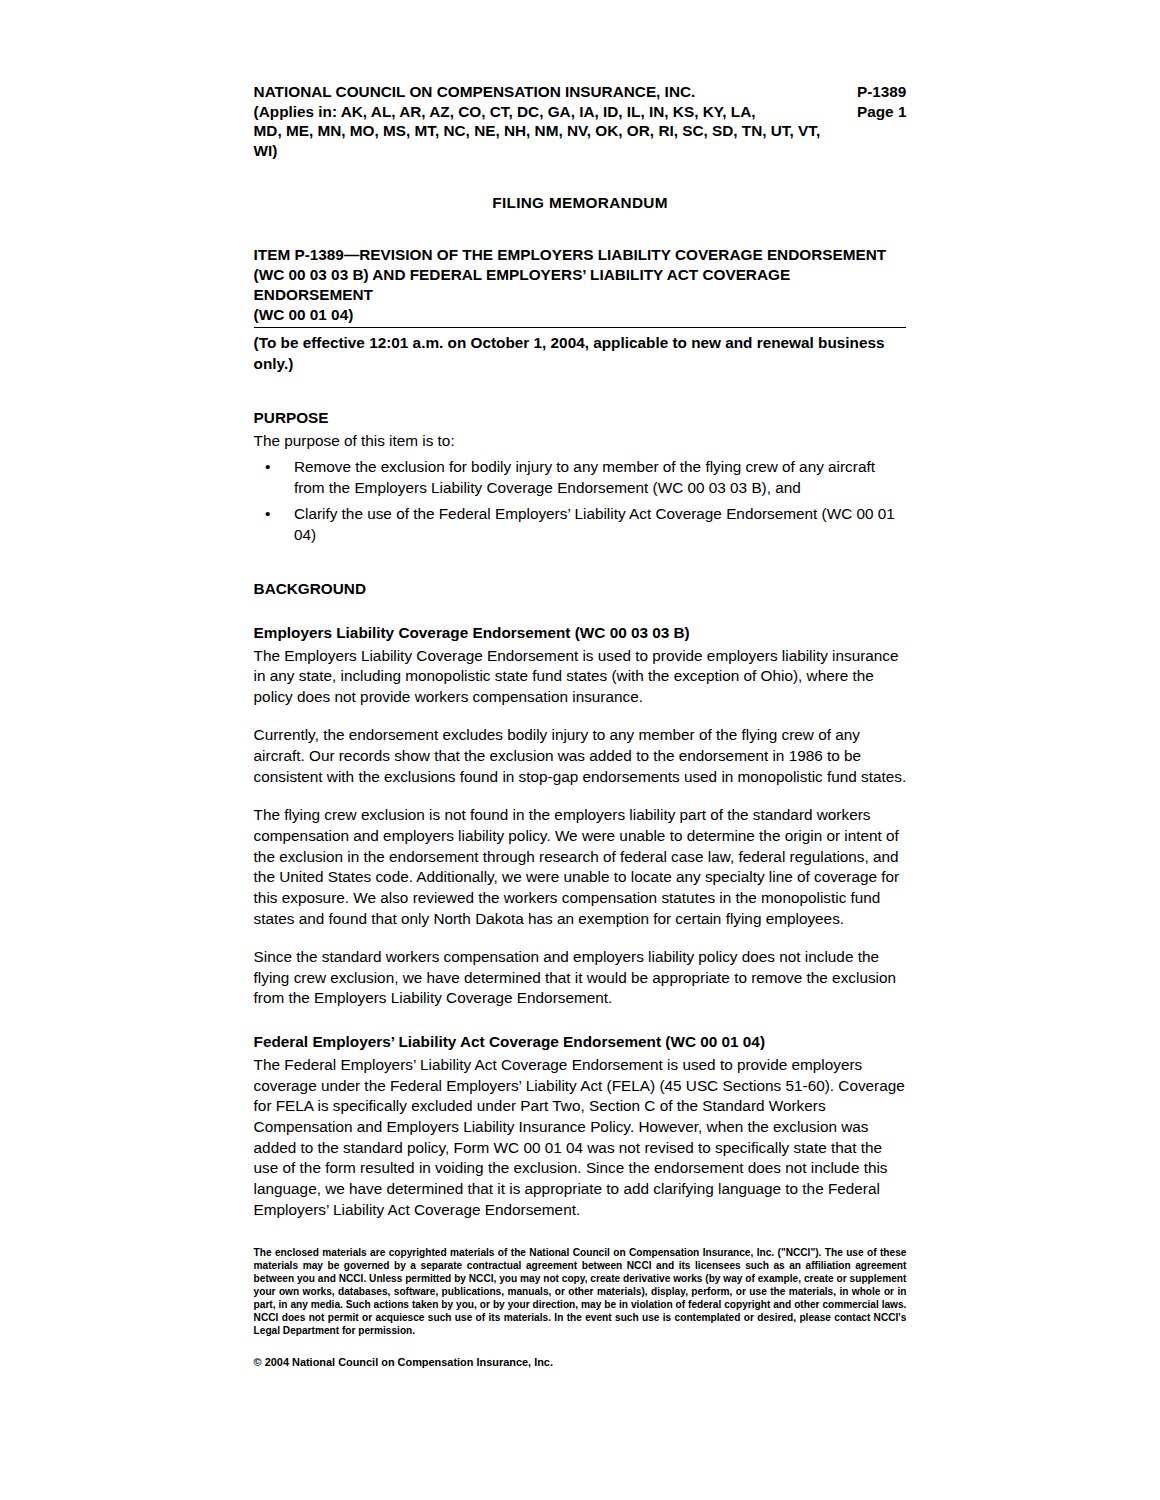NATIONAL COUNCIL ON COMPENSATION INSURANCE, INC.
(Applies in: AK, AL, AR, AZ, CO, CT, DC, GA, IA, ID, IL, IN, KS, KY, LA,
MD, ME, MN, MO, MS, MT, NC, NE, NH, NM, NV, OK, OR, RI, SC, SD, TN, UT, VT, WI)
P-1389
Page 1
FILING MEMORANDUM
ITEM P-1389—REVISION OF THE EMPLOYERS LIABILITY COVERAGE ENDORSEMENT
(WC 00 03 03 B) AND FEDERAL EMPLOYERS’ LIABILITY ACT COVERAGE ENDORSEMENT
(WC 00 01 04)
(To be effective 12:01 a.m. on October 1, 2004, applicable to new and renewal business only.)
Purpose
The purpose of this item is to:
Remove the exclusion for bodily injury to any member of the flying crew of any aircraft from the Employers Liability Coverage Endorsement (WC 00 03 03 B), and
Clarify the use of the Federal Employers’ Liability Act Coverage Endorsement (WC 00 01 04)
Background
Employers Liability Coverage Endorsement (WC 00 03 03 B)
The Employers Liability Coverage Endorsement is used to provide employers liability insurance in any state, including monopolistic state fund states (with the exception of Ohio), where the policy does not provide workers compensation insurance.
Currently, the endorsement excludes bodily injury to any member of the flying crew of any aircraft. Our records show that the exclusion was added to the endorsement in 1986 to be consistent with the exclusions found in stop-gap endorsements used in monopolistic fund states.
The flying crew exclusion is not found in the employers liability part of the standard workers compensation and employers liability policy. We were unable to determine the origin or intent of the exclusion in the endorsement through research of federal case law, federal regulations, and the United States code. Additionally, we were unable to locate any specialty line of coverage for this exposure. We also reviewed the workers compensation statutes in the monopolistic fund states and found that only North Dakota has an exemption for certain flying employees.
Since the standard workers compensation and employers liability policy does not include the flying crew exclusion, we have determined that it would be appropriate to remove the exclusion from the Employers Liability Coverage Endorsement.
Federal Employers’ Liability Act Coverage Endorsement (WC 00 01 04)
The Federal Employers’ Liability Act Coverage Endorsement is used to provide employers coverage under the Federal Employers’ Liability Act (FELA) (45 USC Sections 51-60). Coverage for FELA is specifically excluded under Part Two, Section C of the Standard Workers Compensation and Employers Liability Insurance Policy. However, when the exclusion was added to the standard policy, Form WC 00 01 04 was not revised to specifically state that the use of the form resulted in voiding the exclusion. Since the endorsement does not include this language, we have determined that it is appropriate to add clarifying language to the Federal Employers’ Liability Act Coverage Endorsement.
The enclosed materials are copyrighted materials of the National Council on Compensation Insurance, Inc. ("NCCI"). The use of these materials may be governed by a separate contractual agreement between NCCI and its licensees such as an affiliation agreement between you and NCCI. Unless permitted by NCCI, you may not copy, create derivative works (by way of example, create or supplement your own works, databases, software, publications, manuals, or other materials), display, perform, or use the materials, in whole or in part, in any media. Such actions taken by you, or by your direction, may be in violation of federal copyright and other commercial laws. NCCI does not permit or acquiesce such use of its materials. In the event such use is contemplated or desired, please contact NCCI's Legal Department for permission.
© 2004 National Council on Compensation Insurance, Inc.